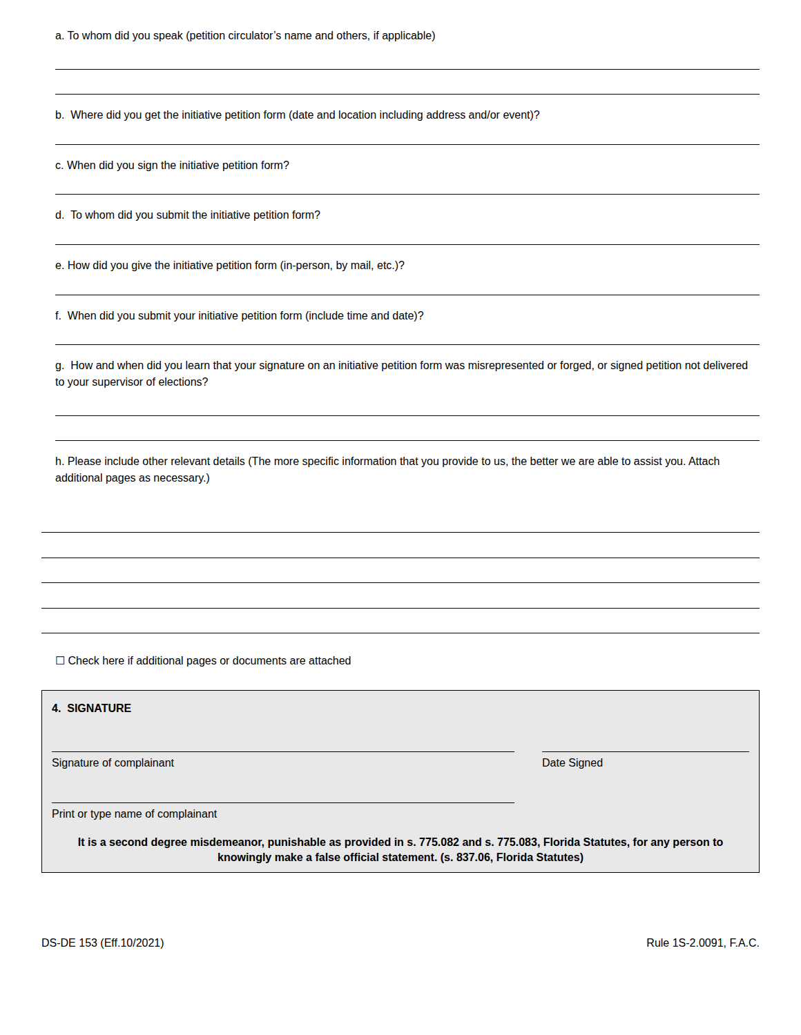a. To whom did you speak (petition circulator’s name and others, if applicable)
b. Where did you get the initiative petition form (date and location including address and/or event)?
c. When did you sign the initiative petition form?
d. To whom did you submit the initiative petition form?
e. How did you give the initiative petition form (in-person, by mail, etc.)?
f. When did you submit your initiative petition form (include time and date)?
g. How and when did you learn that your signature on an initiative petition form was misrepresented or forged, or signed petition not delivered to your supervisor of elections?
h. Please include other relevant details (The more specific information that you provide to us, the better we are able to assist you. Attach additional pages as necessary.)
☐ Check here if additional pages or documents are attached
4. SIGNATURE
Signature of complainant
Date Signed
Print or type name of complainant
It is a second degree misdemeanor, punishable as provided in s. 775.082 and s. 775.083, Florida Statutes, for any person to knowingly make a false official statement. (s. 837.06, Florida Statutes)
DS-DE 153 (Eff.10/2021)
Rule 1S-2.0091, F.A.C.